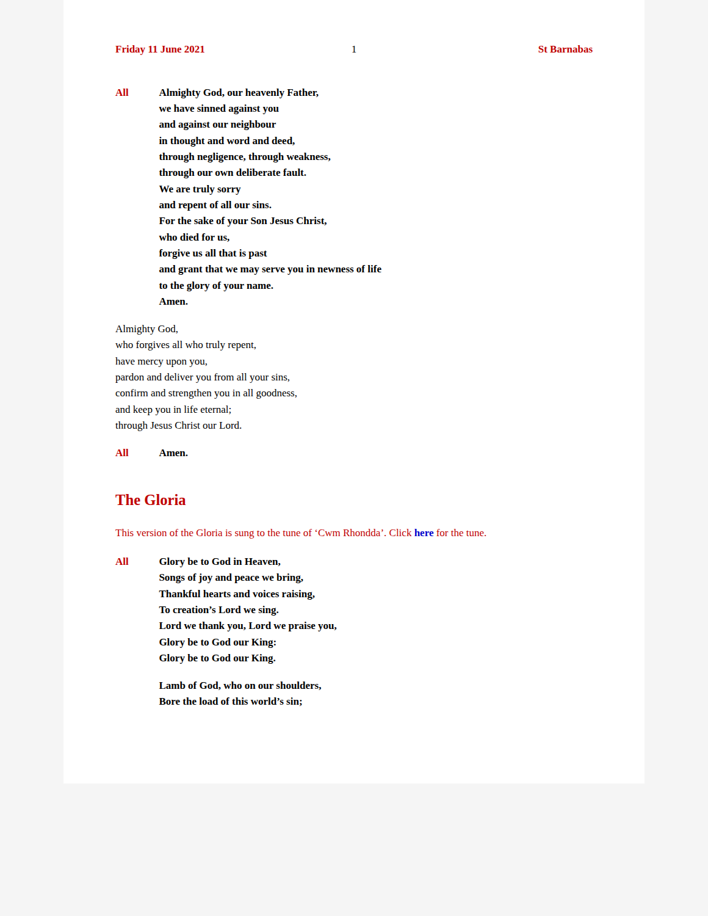Friday 11 June 2021
1
St Barnabas
All
Almighty God, our heavenly Father,
we have sinned against you
and against our neighbour
in thought and word and deed,
through negligence, through weakness,
through our own deliberate fault.
We are truly sorry
and repent of all our sins.
For the sake of your Son Jesus Christ,
who died for us,
forgive us all that is past
and grant that we may serve you in newness of life
to the glory of your name.
Amen.
Almighty God,
who forgives all who truly repent,
have mercy upon you,
pardon and deliver you from all your sins,
confirm and strengthen you in all goodness,
and keep you in life eternal;
through Jesus Christ our Lord.
All
Amen.
The Gloria
This version of the Gloria is sung to the tune of ‘Cwm Rhondda’. Click here for the tune.
All
Glory be to God in Heaven,
Songs of joy and peace we bring,
Thankful hearts and voices raising,
To creation’s Lord we sing.
Lord we thank you, Lord we praise you,
Glory be to God our King:
Glory be to God our King.
Lamb of God, who on our shoulders,
Bore the load of this world’s sin;